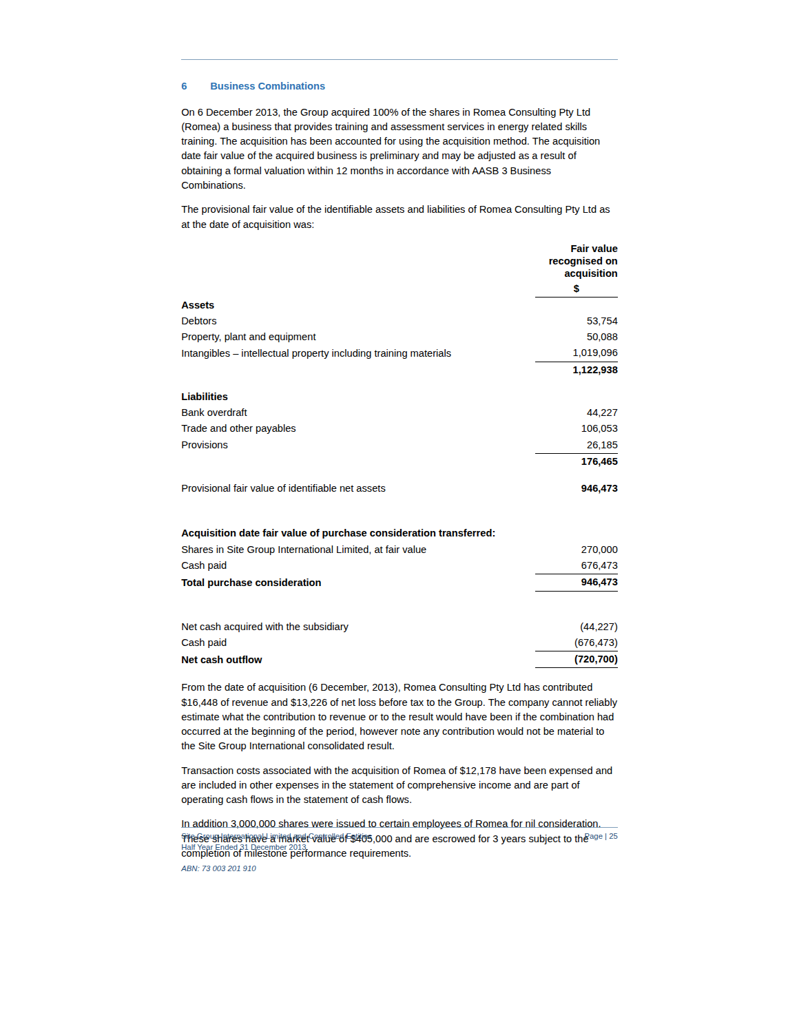6 Business Combinations
On 6 December 2013, the Group acquired 100% of the shares in Romea Consulting Pty Ltd (Romea) a business that provides training and assessment services in energy related skills training. The acquisition has been accounted for using the acquisition method. The acquisition date fair value of the acquired business is preliminary and may be adjusted as a result of obtaining a formal valuation within 12 months in accordance with AASB 3 Business Combinations.
The provisional fair value of the identifiable assets and liabilities of Romea Consulting Pty Ltd as at the date of acquisition was:
| | Fair value recognised on acquisition |
| | $ |
| Assets | |
| Debtors | 53,754 |
| Property, plant and equipment | 50,088 |
| Intangibles – intellectual property including training materials | 1,019,096 |
| | 1,122,938 |
| Liabilities | |
| Bank overdraft | 44,227 |
| Trade and other payables | 106,053 |
| Provisions | 26,185 |
| | 176,465 |
| Provisional fair value of identifiable net assets | 946,473 |
| Acquisition date fair value of purchase consideration transferred: | |
| Shares in Site Group International Limited, at fair value | 270,000 |
| Cash paid | 676,473 |
| Total purchase consideration | 946,473 |
| Net cash acquired with the subsidiary | (44,227) |
| Cash paid | (676,473) |
| Net cash outflow | (720,700) |
From the date of acquisition (6 December, 2013), Romea Consulting Pty Ltd has contributed $16,448 of revenue and $13,226 of net loss before tax to the Group. The company cannot reliably estimate what the contribution to revenue or to the result would have been if the combination had occurred at the beginning of the period, however note any contribution would not be material to the Site Group International consolidated result.
Transaction costs associated with the acquisition of Romea of $12,178 have been expensed and are included in other expenses in the statement of comprehensive income and are part of operating cash flows in the statement of cash flows.
In addition 3,000,000 shares were issued to certain employees of Romea for nil consideration. These shares have a market value of $405,000 and are escrowed for 3 years subject to the completion of milestone performance requirements.
Site Group International Limited and Controlled Entities
Half Year Ended 31 December 2013
Page | 25
ABN: 73 003 201 910